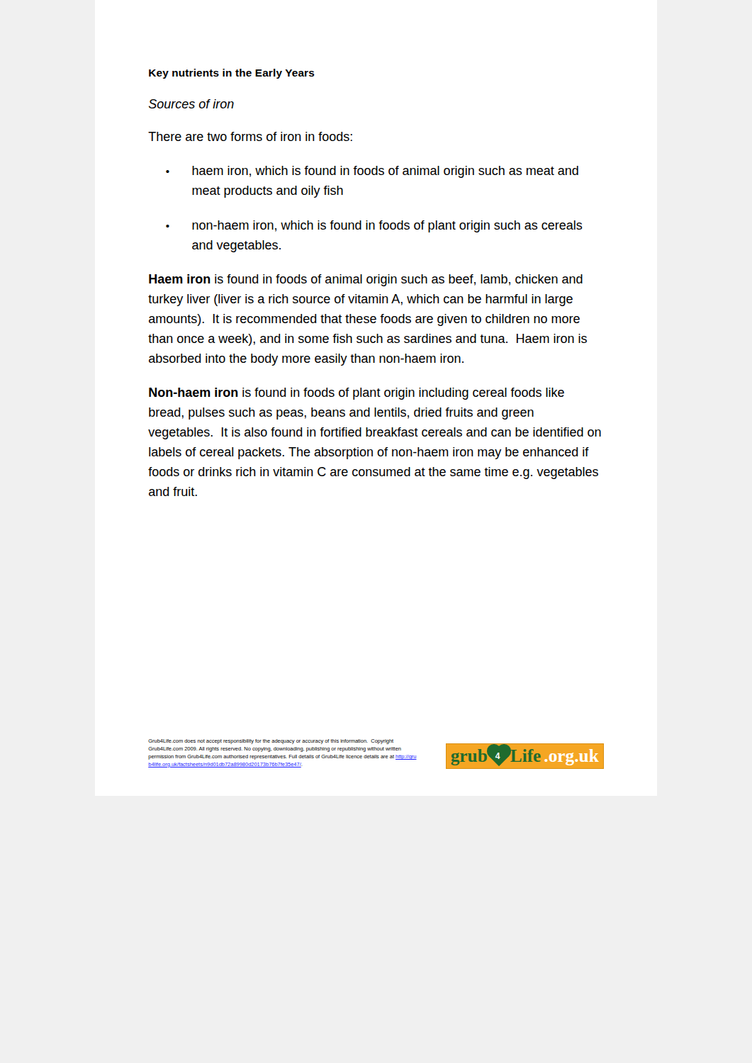Key nutrients in the Early Years
Sources of iron
There are two forms of iron in foods:
haem iron, which is found in foods of animal origin such as meat and meat products and oily fish
non-haem iron, which is found in foods of plant origin such as cereals and vegetables.
Haem iron is found in foods of animal origin such as beef, lamb, chicken and turkey liver (liver is a rich source of vitamin A, which can be harmful in large amounts). It is recommended that these foods are given to children no more than once a week), and in some fish such as sardines and tuna. Haem iron is absorbed into the body more easily than non-haem iron.
Non-haem iron is found in foods of plant origin including cereal foods like bread, pulses such as peas, beans and lentils, dried fruits and green vegetables. It is also found in fortified breakfast cereals and can be identified on labels of cereal packets. The absorption of non-haem iron may be enhanced if foods or drinks rich in vitamin C are consumed at the same time e.g. vegetables and fruit.
Grub4Life.com does not accept responsibility for the adequacy or accuracy of this information. Copyright Grub4Life.com 2009. All rights reserved. No copying, downloading, publishing or republishing without written permission from Grub4Life.com authorised representatives. Full details of Grub4Life licence details are at http://grub4life.org.uk/factsheets/n9d01db72a89980d20173b76b7fe35e47/.
grub 4 Life.org.uk